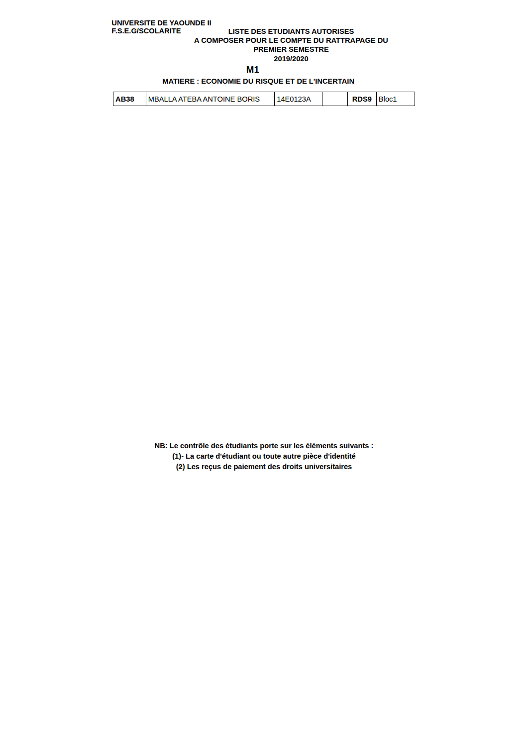UNIVERSITE DE YAOUNDE II
F.S.E.G/SCOLARITE
LISTE DES ETUDIANTS AUTORISES
A COMPOSER POUR LE COMPTE DU RATTRAPAGE DU PREMIER SEMESTRE
2019/2020
M1
MATIERE : ECONOMIE DU RISQUE ET DE L'INCERTAIN
| AB38 | MBALLA ATEBA ANTOINE BORIS | 14E0123A | | RDS9 | Bloc1 |
NB: Le contrôle des étudiants porte sur les éléments suivants :
(1)- La carte d'étudiant ou toute autre pièce d'identité
(2) Les reçus de paiement des droits universitaires